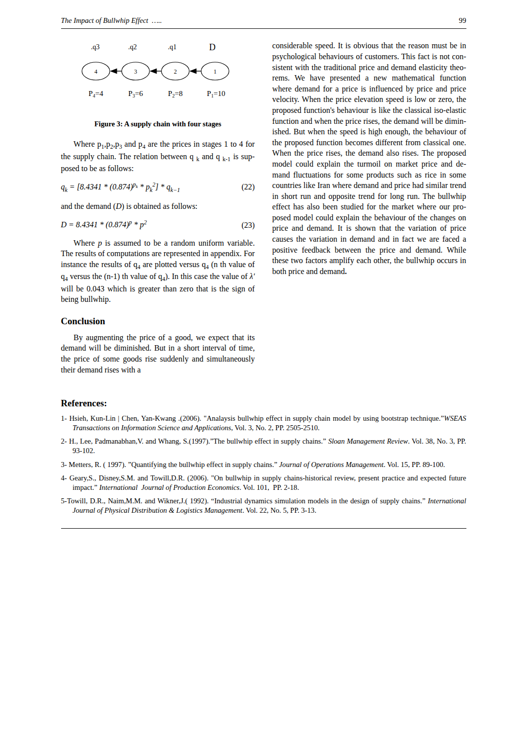The Impact of Bullwhip Effect ….. 99
.q3 .q2 .q1 D 4 3 2 1 P4=4 P3=6 P2=8 P1=10
Figure 3: A supply chain with four stages
Where p1,p2,p3 and p4 are the prices in stages 1 to 4 for the supply chain. The relation between q k and q k-1 is supposed to be as follows:
qk = [8.4341 * (0.874)pk * pk2] * qk−1 (22)
and the demand (D) is obtained as follows:
D = 8.4341 * (0.874)p * p2 (23)
Where p is assumed to be a random uniform variable. The results of computations are represented in appendix. For instance the results of q4 are plotted versus q4 (n th value of q4 versus the (n-1) th value of q4). In this case the value of λ′ will be 0.043 which is greater than zero that is the sign of being bullwhip.
Conclusion
By augmenting the price of a good, we expect that its demand will be diminished. But in a short interval of time, the price of some goods rise suddenly and simultaneously their demand rises with a
considerable speed. It is obvious that the reason must be in psychological behaviours of customers. This fact is not consistent with the traditional price and demand elasticity theorems. We have presented a new mathematical function where demand for a price is influenced by price and price velocity. When the price elevation speed is low or zero, the proposed function's behaviour is like the classical iso-elastic function and when the price rises, the demand will be diminished. But when the speed is high enough, the behaviour of the proposed function becomes different from classical one. When the price rises, the demand also rises. The proposed model could explain the turmoil on market price and demand fluctuations for some products such as rice in some countries like Iran where demand and price had similar trend in short run and opposite trend for long run. The bullwhip effect has also been studied for the market where our proposed model could explain the behaviour of the changes on price and demand. It is shown that the variation of price causes the variation in demand and in fact we are faced a positive feedback between the price and demand. While these two factors amplify each other, the bullwhip occurs in both price and demand.
References:
1- Hsieh, Kun-Lin | Chen, Yan-Kwang .(2006). "Analaysis bullwhip effect in supply chain model by using bootstrap technique.”WSEAS Transactions on Information Science and Applications, Vol. 3, No. 2, PP. 2505-2510.
2- H., Lee, Padmanabhan,V. and Whang, S.(1997).”The bullwhip effect in supply chains.” Sloan Management Review. Vol. 38, No. 3, PP. 93-102.
3- Metters, R. ( 1997). ”Quantifying the bullwhip effect in supply chains.” Journal of Operations Management. Vol. 15, PP. 89-100.
4- Geary,S., Disney,S.M. and Towill,D.R. (2006). "On bullwhip in supply chains-historical review, present practice and expected future impact.” International Journal of Production Economics. Vol. 101, PP. 2-18.
5-Towill, D.R., Naim,M.M. and Wikner,J.( 1992). “Industrial dynamics simulation models in the design of supply chains.” International Journal of Physical Distribution & Logistics Management. Vol. 22, No. 5, PP. 3-13.